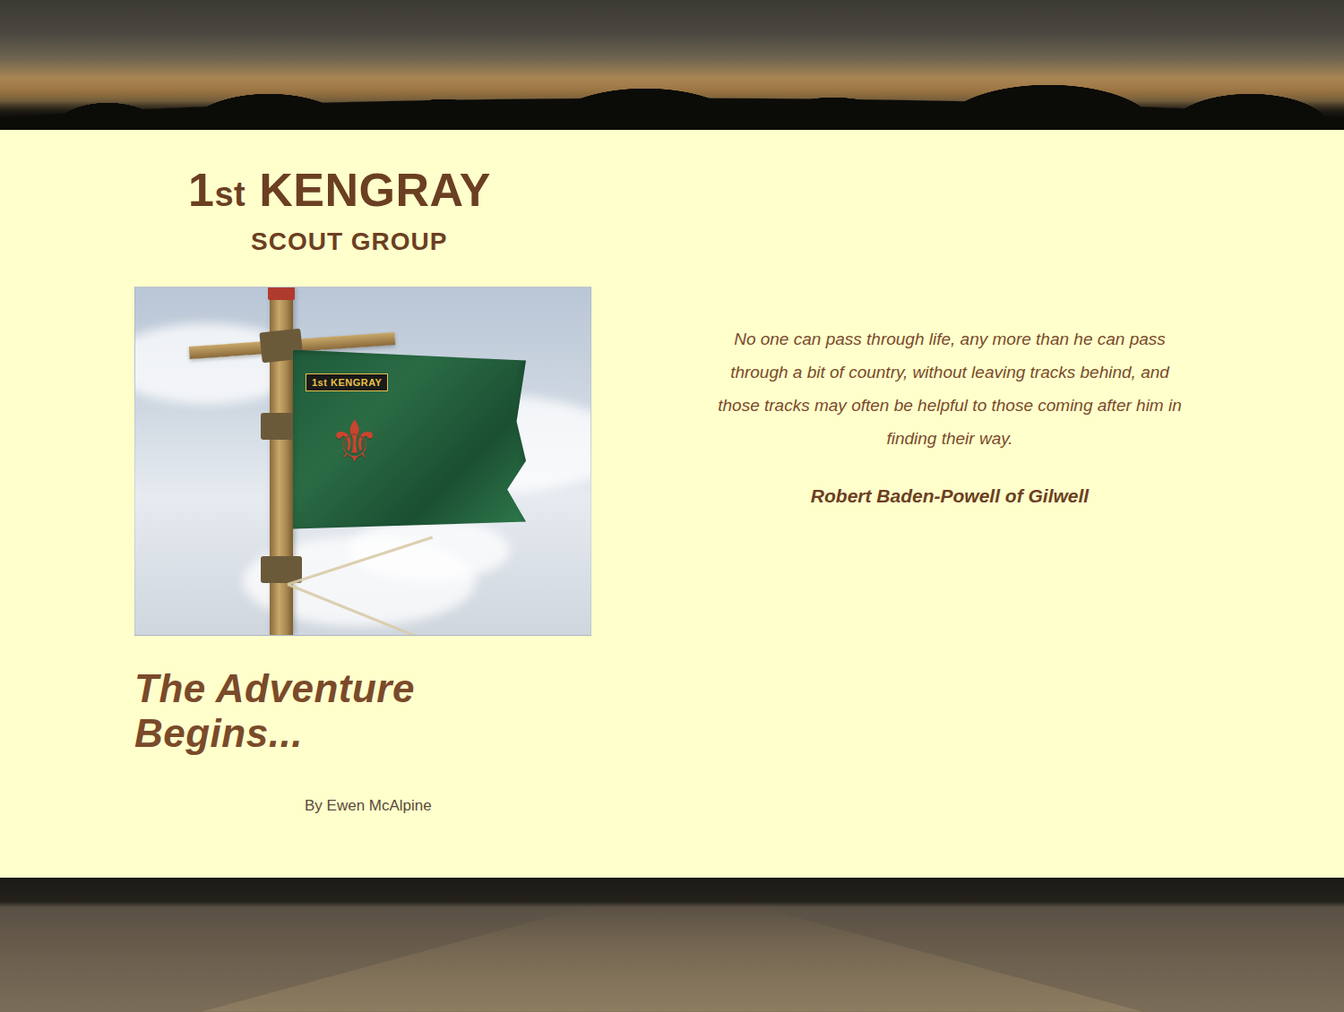1st KENGRAY
SCOUT GROUP
1st KENGRAY ⚜
The Adventure Begins...
By Ewen McAlpine
No one can pass through life, any more than he can pass through a bit of country, without leaving tracks behind, and those tracks may often be helpful to those coming after him in finding their way.
Robert Baden-Powell of Gilwell